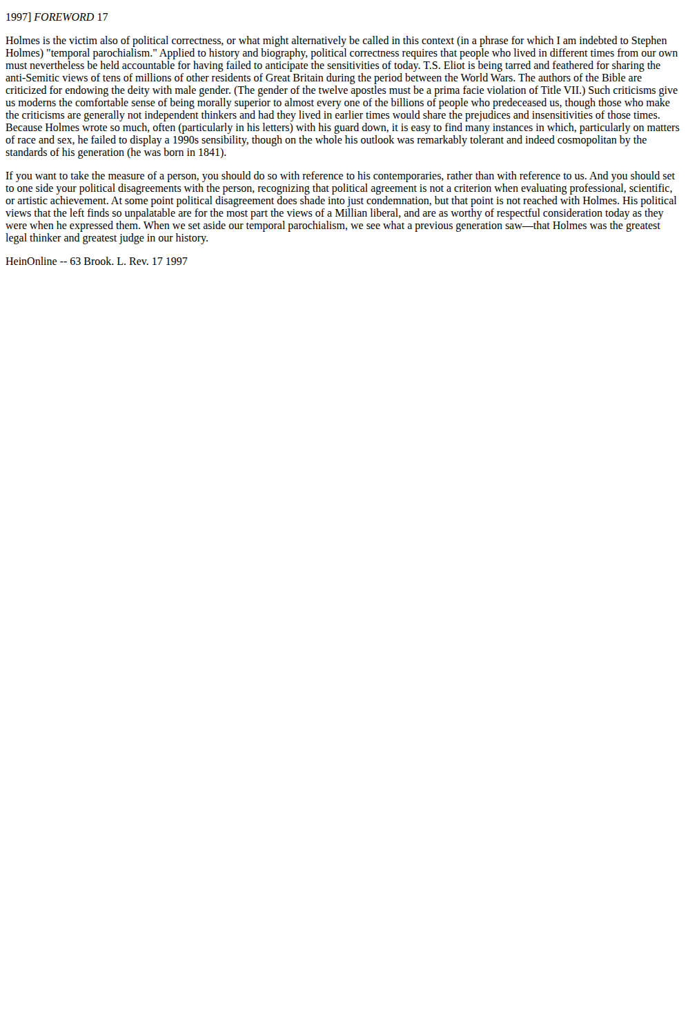1997] FOREWORD 17
Holmes is the victim also of political correctness, or what might alternatively be called in this context (in a phrase for which I am indebted to Stephen Holmes) "temporal parochialism." Applied to history and biography, political correctness requires that people who lived in different times from our own must nevertheless be held accountable for having failed to anticipate the sensitivities of today. T.S. Eliot is being tarred and feathered for sharing the anti-Semitic views of tens of millions of other residents of Great Britain during the period between the World Wars. The authors of the Bible are criticized for endowing the deity with male gender. (The gender of the twelve apostles must be a prima facie violation of Title VII.) Such criticisms give us moderns the comfortable sense of being morally superior to almost every one of the billions of people who predeceased us, though those who make the criticisms are generally not independent thinkers and had they lived in earlier times would share the prejudices and insensitivities of those times. Because Holmes wrote so much, often (particularly in his letters) with his guard down, it is easy to find many instances in which, particularly on matters of race and sex, he failed to display a 1990s sensibility, though on the whole his outlook was remarkably tolerant and indeed cosmopolitan by the standards of his generation (he was born in 1841).
If you want to take the measure of a person, you should do so with reference to his contemporaries, rather than with reference to us. And you should set to one side your political disagreements with the person, recognizing that political agreement is not a criterion when evaluating professional, scientific, or artistic achievement. At some point political disagreement does shade into just condemnation, but that point is not reached with Holmes. His political views that the left finds so unpalatable are for the most part the views of a Millian liberal, and are as worthy of respectful consideration today as they were when he expressed them. When we set aside our temporal parochialism, we see what a previous generation saw—that Holmes was the greatest legal thinker and greatest judge in our history.
HeinOnline -- 63 Brook. L. Rev. 17 1997